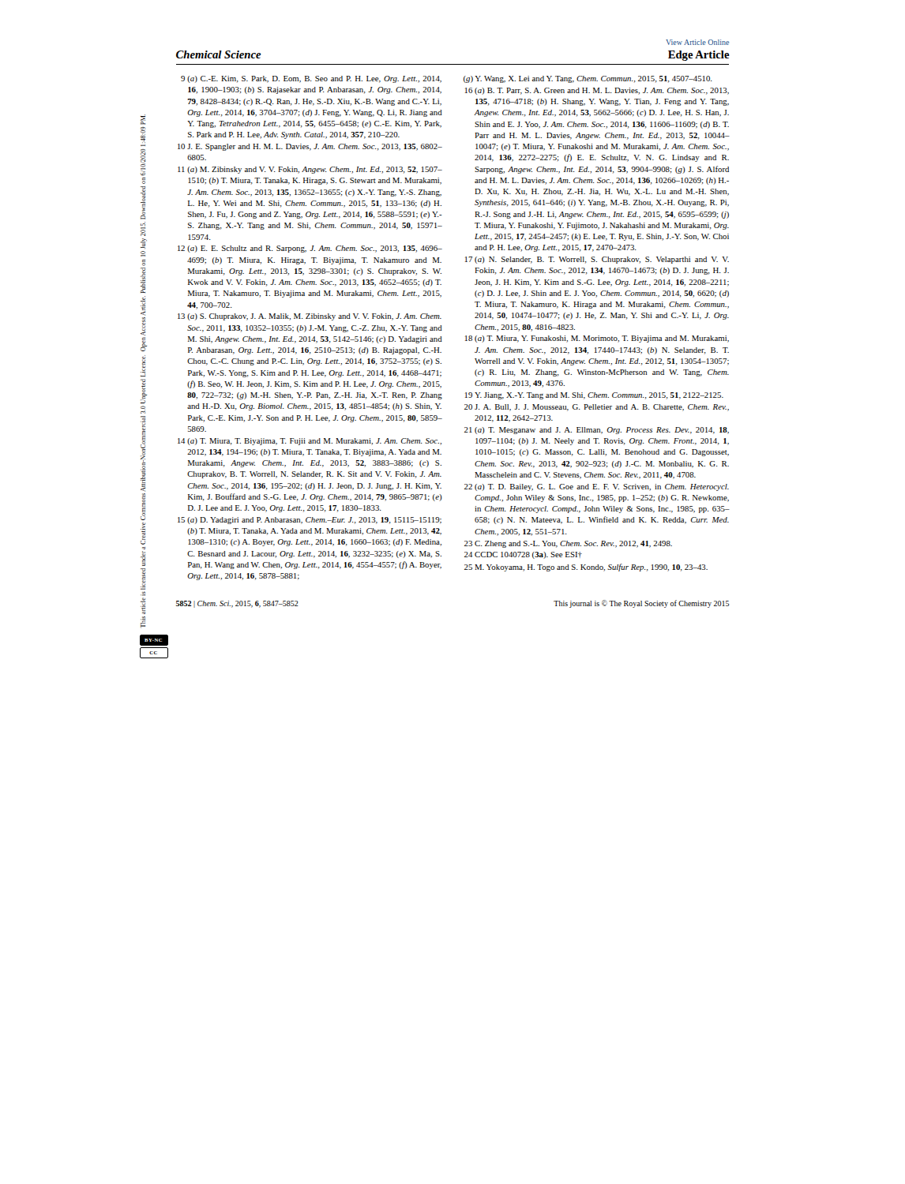View Article Online
Chemical Science
Edge Article
Open Access Article. Published on 10 July 2015. Downloaded on 6/10/2020 1:48:09 PM.
This article is licensed under a Creative Commons Attribution-NonCommercial 3.0 Unported Licence.
BY-NC
CC
9(a) C.-E. Kim, S. Park, D. Eom, B. Seo and P. H. Lee, Org. Lett., 2014, 16, 1900–1903; (b) S. Rajasekar and P. Anbarasan, J. Org. Chem., 2014, 79, 8428–8434; (c) R.-Q. Ran, J. He, S.-D. Xiu, K.-B. Wang and C.-Y. Li, Org. Lett., 2014, 16, 3704–3707; (d) J. Feng, Y. Wang, Q. Li, R. Jiang and Y. Tang, Tetrahedron Lett., 2014, 55, 6455–6458; (e) C.-E. Kim, Y. Park, S. Park and P. H. Lee, Adv. Synth. Catal., 2014, 357, 210–220.
10 J. E. Spangler and H. M. L. Davies, J. Am. Chem. Soc., 2013, 135, 6802–6805.
11(a) M. Zibinsky and V. V. Fokin, Angew. Chem., Int. Ed., 2013, 52, 1507–1510; (b) T. Miura, T. Tanaka, K. Hiraga, S. G. Stewart and M. Murakami, J. Am. Chem. Soc., 2013, 135, 13652–13655; (c) X.-Y. Tang, Y.-S. Zhang, L. He, Y. Wei and M. Shi, Chem. Commun., 2015, 51, 133–136; (d) H. Shen, J. Fu, J. Gong and Z. Yang, Org. Lett., 2014, 16, 5588–5591; (e) Y.-S. Zhang, X.-Y. Tang and M. Shi, Chem. Commun., 2014, 50, 15971–15974.
12(a) E. E. Schultz and R. Sarpong, J. Am. Chem. Soc., 2013, 135, 4696–4699; (b) T. Miura, K. Hiraga, T. Biyajima, T. Nakamuro and M. Murakami, Org. Lett., 2013, 15, 3298–3301; (c) S. Chuprakov, S. W. Kwok and V. V. Fokin, J. Am. Chem. Soc., 2013, 135, 4652–4655; (d) T. Miura, T. Nakamuro, T. Biyajima and M. Murakami, Chem. Lett., 2015, 44, 700–702.
13(a) S. Chuprakov, J. A. Malik, M. Zibinsky and V. V. Fokin, J. Am. Chem. Soc., 2011, 133, 10352–10355; (b) J.-M. Yang, C.-Z. Zhu, X.-Y. Tang and M. Shi, Angew. Chem., Int. Ed., 2014, 53, 5142–5146; (c) D. Yadagiri and P. Anbarasan, Org. Lett., 2014, 16, 2510–2513; (d) B. Rajagopal, C.-H. Chou, C.-C. Chung and P.-C. Lin, Org. Lett., 2014, 16, 3752–3755; (e) S. Park, W.-S. Yong, S. Kim and P. H. Lee, Org. Lett., 2014, 16, 4468–4471; (f) B. Seo, W. H. Jeon, J. Kim, S. Kim and P. H. Lee, J. Org. Chem., 2015, 80, 722–732; (g) M.-H. Shen, Y.-P. Pan, Z.-H. Jia, X.-T. Ren, P. Zhang and H.-D. Xu, Org. Biomol. Chem., 2015, 13, 4851–4854; (h) S. Shin, Y. Park, C.-E. Kim, J.-Y. Son and P. H. Lee, J. Org. Chem., 2015, 80, 5859–5869.
14(a) T. Miura, T. Biyajima, T. Fujii and M. Murakami, J. Am. Chem. Soc., 2012, 134, 194–196; (b) T. Miura, T. Tanaka, T. Biyajima, A. Yada and M. Murakami, Angew. Chem., Int. Ed., 2013, 52, 3883–3886; (c) S. Chuprakov, B. T. Worrell, N. Selander, R. K. Sit and V. V. Fokin, J. Am. Chem. Soc., 2014, 136, 195–202; (d) H. J. Jeon, D. J. Jung, J. H. Kim, Y. Kim, J. Bouffard and S.-G. Lee, J. Org. Chem., 2014, 79, 9865–9871; (e) D. J. Lee and E. J. Yoo, Org. Lett., 2015, 17, 1830–1833.
15(a) D. Yadagiri and P. Anbarasan, Chem.–Eur. J., 2013, 19, 15115–15119; (b) T. Miura, T. Tanaka, A. Yada and M. Murakami, Chem. Lett., 2013, 42, 1308–1310; (c) A. Boyer, Org. Lett., 2014, 16, 1660–1663; (d) F. Medina, C. Besnard and J. Lacour, Org. Lett., 2014, 16, 3232–3235; (e) X. Ma, S. Pan, H. Wang and W. Chen, Org. Lett., 2014, 16, 4554–4557; (f) A. Boyer, Org. Lett., 2014, 16, 5878–5881;
(g) Y. Wang, X. Lei and Y. Tang, Chem. Commun., 2015, 51, 4507–4510.
16(a) B. T. Parr, S. A. Green and H. M. L. Davies, J. Am. Chem. Soc., 2013, 135, 4716–4718; (b) H. Shang, Y. Wang, Y. Tian, J. Feng and Y. Tang, Angew. Chem., Int. Ed., 2014, 53, 5662–5666; (c) D. J. Lee, H. S. Han, J. Shin and E. J. Yoo, J. Am. Chem. Soc., 2014, 136, 11606–11609; (d) B. T. Parr and H. M. L. Davies, Angew. Chem., Int. Ed., 2013, 52, 10044–10047; (e) T. Miura, Y. Funakoshi and M. Murakami, J. Am. Chem. Soc., 2014, 136, 2272–2275; (f) E. E. Schultz, V. N. G. Lindsay and R. Sarpong, Angew. Chem., Int. Ed., 2014, 53, 9904–9908; (g) J. S. Alford and H. M. L. Davies, J. Am. Chem. Soc., 2014, 136, 10266–10269; (h) H.-D. Xu, K. Xu, H. Zhou, Z.-H. Jia, H. Wu, X.-L. Lu and M.-H. Shen, Synthesis, 2015, 641–646; (i) Y. Yang, M.-B. Zhou, X.-H. Ouyang, R. Pi, R.-J. Song and J.-H. Li, Angew. Chem., Int. Ed., 2015, 54, 6595–6599; (j) T. Miura, Y. Funakoshi, Y. Fujimoto, J. Nakahashi and M. Murakami, Org. Lett., 2015, 17, 2454–2457; (k) E. Lee, T. Ryu, E. Shin, J.-Y. Son, W. Choi and P. H. Lee, Org. Lett., 2015, 17, 2470–2473.
17(a) N. Selander, B. T. Worrell, S. Chuprakov, S. Velaparthi and V. V. Fokin, J. Am. Chem. Soc., 2012, 134, 14670–14673; (b) D. J. Jung, H. J. Jeon, J. H. Kim, Y. Kim and S.-G. Lee, Org. Lett., 2014, 16, 2208–2211; (c) D. J. Lee, J. Shin and E. J. Yoo, Chem. Commun., 2014, 50, 6620; (d) T. Miura, T. Nakamuro, K. Hiraga and M. Murakami, Chem. Commun., 2014, 50, 10474–10477; (e) J. He, Z. Man, Y. Shi and C.-Y. Li, J. Org. Chem., 2015, 80, 4816–4823.
18(a) T. Miura, Y. Funakoshi, M. Morimoto, T. Biyajima and M. Murakami, J. Am. Chem. Soc., 2012, 134, 17440–17443; (b) N. Selander, B. T. Worrell and V. V. Fokin, Angew. Chem., Int. Ed., 2012, 51, 13054–13057; (c) R. Liu, M. Zhang, G. Winston-McPherson and W. Tang, Chem. Commun., 2013, 49, 4376.
19 Y. Jiang, X.-Y. Tang and M. Shi, Chem. Commun., 2015, 51, 2122–2125.
20 J. A. Bull, J. J. Mousseau, G. Pelletier and A. B. Charette, Chem. Rev., 2012, 112, 2642–2713.
21(a) T. Mesganaw and J. A. Ellman, Org. Process Res. Dev., 2014, 18, 1097–1104; (b) J. M. Neely and T. Rovis, Org. Chem. Front., 2014, 1, 1010–1015; (c) G. Masson, C. Lalli, M. Benohoud and G. Dagousset, Chem. Soc. Rev., 2013, 42, 902–923; (d) J.-C. M. Monbaliu, K. G. R. Masschelein and C. V. Stevens, Chem. Soc. Rev., 2011, 40, 4708.
22(a) T. D. Bailey, G. L. Goe and E. F. V. Scriven, in Chem. Heterocycl. Compd., John Wiley & Sons, Inc., 1985, pp. 1–252; (b) G. R. Newkome, in Chem. Heterocycl. Compd., John Wiley & Sons, Inc., 1985, pp. 635–658; (c) N. N. Mateeva, L. L. Winfield and K. K. Redda, Curr. Med. Chem., 2005, 12, 551–571.
23 C. Zheng and S.-L. You, Chem. Soc. Rev., 2012, 41, 2498.
24 CCDC 1040728 (3a). See ESI†
25 M. Yokoyama, H. Togo and S. Kondo, Sulfur Rep., 1990, 10, 23–43.
5852 | Chem. Sci., 2015, 6, 5847–5852
This journal is © The Royal Society of Chemistry 2015